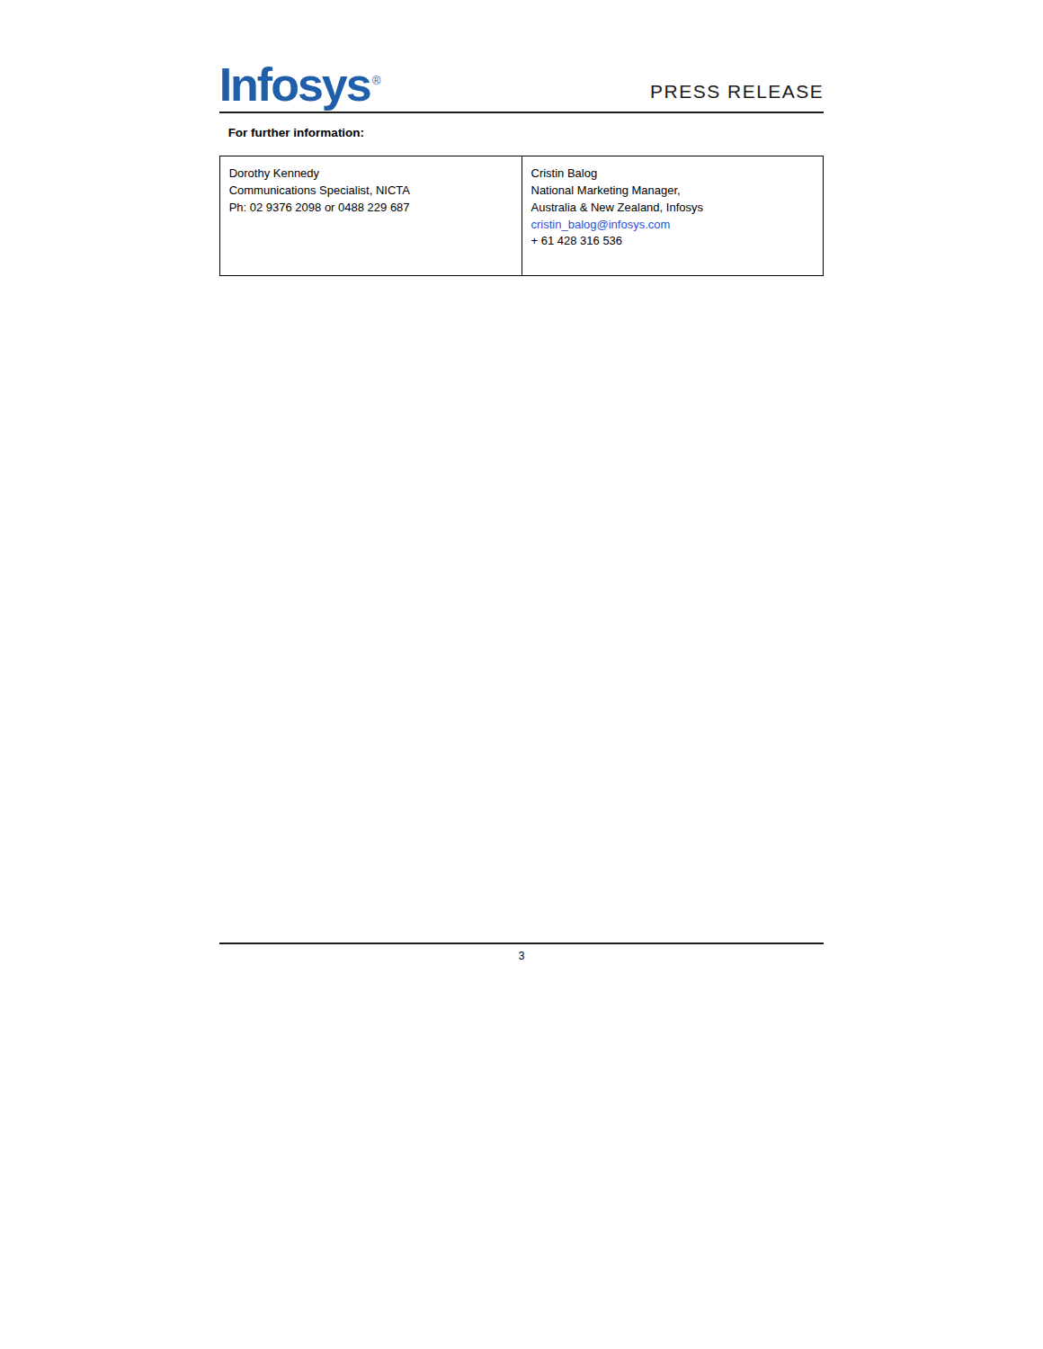Infosys®
PRESS RELEASE
For further information:
| Dorothy Kennedy Communications Specialist, NICTA Ph: 02 9376 2098 or 0488 229 687 | Cristin Balog National Marketing Manager, Australia & New Zealand, Infosys cristin_balog@infosys.com + 61 428 316 536 |
3